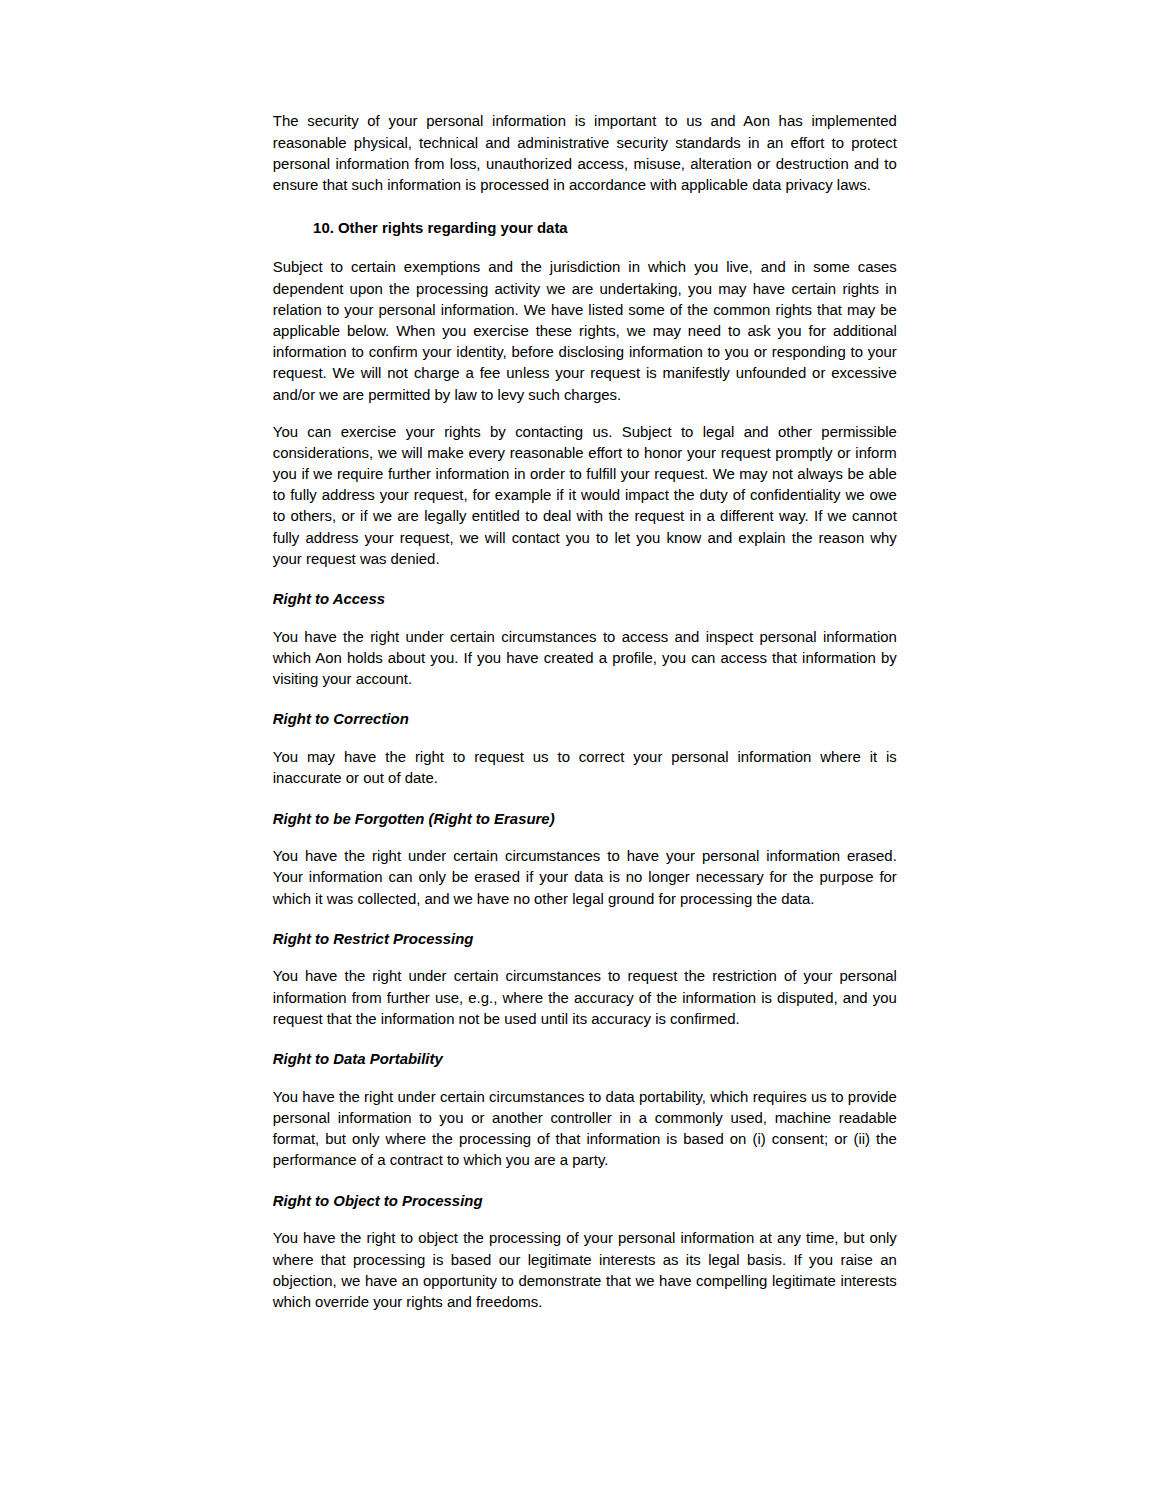The security of your personal information is important to us and Aon has implemented reasonable physical, technical and administrative security standards in an effort to protect personal information from loss, unauthorized access, misuse, alteration or destruction and to ensure that such information is processed in accordance with applicable data privacy laws.
10. Other rights regarding your data
Subject to certain exemptions and the jurisdiction in which you live, and in some cases dependent upon the processing activity we are undertaking, you may have certain rights in relation to your personal information. We have listed some of the common rights that may be applicable below. When you exercise these rights, we may need to ask you for additional information to confirm your identity, before disclosing information to you or responding to your request. We will not charge a fee unless your request is manifestly unfounded or excessive and/or we are permitted by law to levy such charges.
You can exercise your rights by contacting us. Subject to legal and other permissible considerations, we will make every reasonable effort to honor your request promptly or inform you if we require further information in order to fulfill your request. We may not always be able to fully address your request, for example if it would impact the duty of confidentiality we owe to others, or if we are legally entitled to deal with the request in a different way. If we cannot fully address your request, we will contact you to let you know and explain the reason why your request was denied.
Right to Access
You have the right under certain circumstances to access and inspect personal information which Aon holds about you. If you have created a profile, you can access that information by visiting your account.
Right to Correction
You may have the right to request us to correct your personal information where it is inaccurate or out of date.
Right to be Forgotten (Right to Erasure)
You have the right under certain circumstances to have your personal information erased. Your information can only be erased if your data is no longer necessary for the purpose for which it was collected, and we have no other legal ground for processing the data.
Right to Restrict Processing
You have the right under certain circumstances to request the restriction of your personal information from further use, e.g., where the accuracy of the information is disputed, and you request that the information not be used until its accuracy is confirmed.
Right to Data Portability
You have the right under certain circumstances to data portability, which requires us to provide personal information to you or another controller in a commonly used, machine readable format, but only where the processing of that information is based on (i) consent; or (ii) the performance of a contract to which you are a party.
Right to Object to Processing
You have the right to object the processing of your personal information at any time, but only where that processing is based our legitimate interests as its legal basis. If you raise an objection, we have an opportunity to demonstrate that we have compelling legitimate interests which override your rights and freedoms.